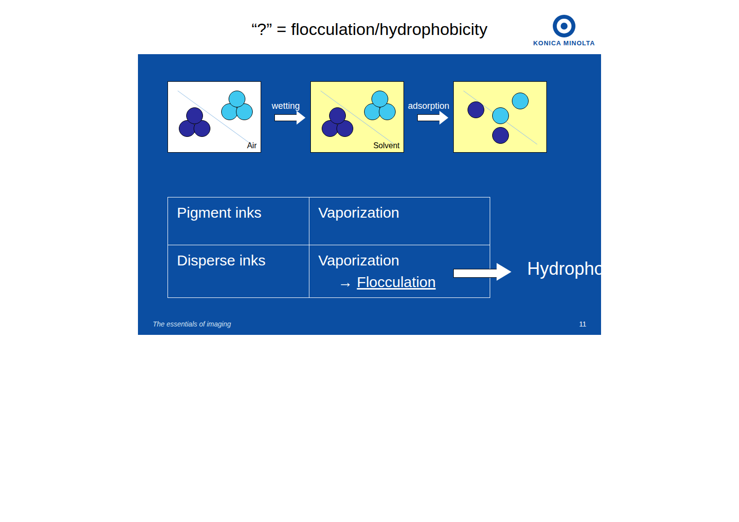“?” = flocculation/hydrophobicity
KONICA MINOLTA
Air
wetting
Solvent
adsorption
| Pigment inks | Vaporization |
| Disperse inks | Vaporization → Flocculation |
Hydrophobicity
The essentials of imaging
11